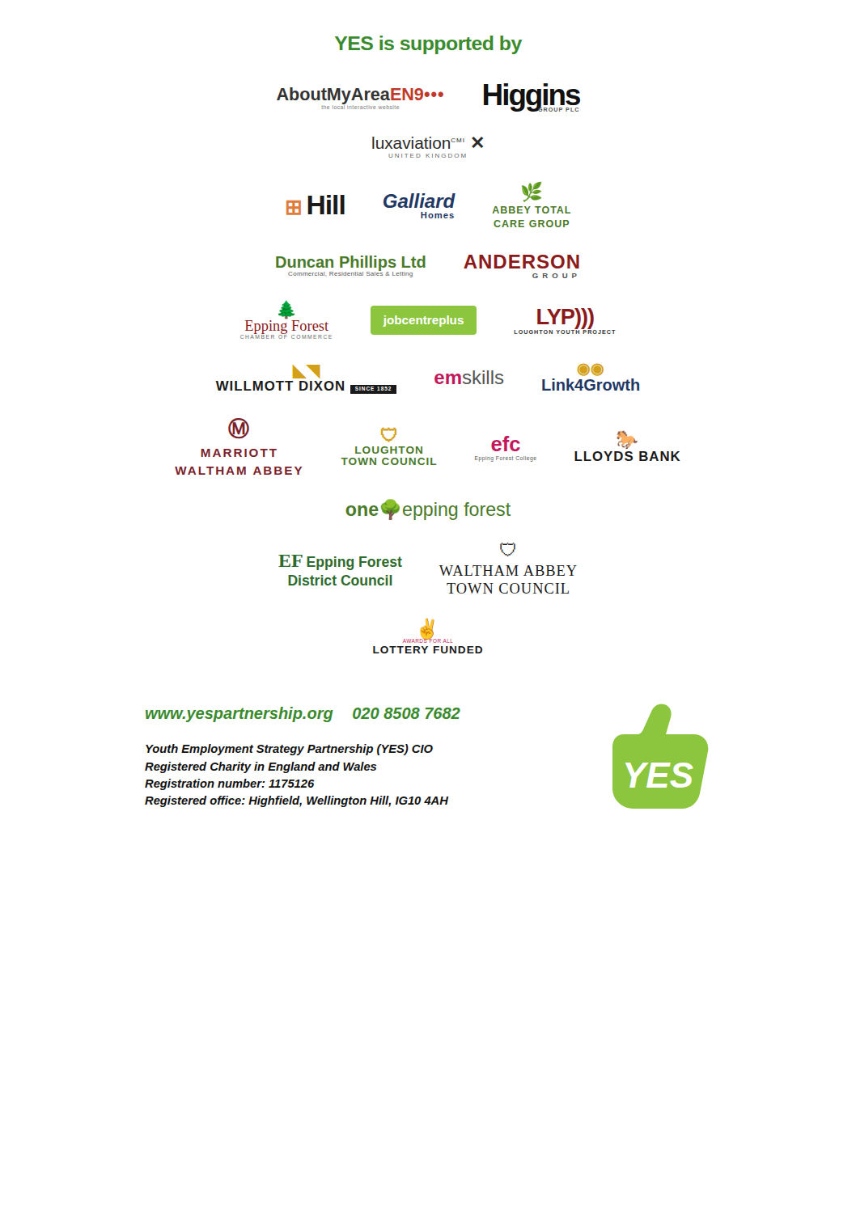YES is supported by
AboutMyAreaEN9••• the local interactive website
Higgins GROUP PLC
luxaviationCMI✕ UNITED KINGDOM
⊞Hill
Galliard Homes
🌿 ABBEY TOTAL
CARE GROUP
Duncan Phillips Ltd Commercial, Residential Sales & Letting
ANDERSON GROUP
🌲 Epping Forest CHAMBER OF COMMERCE
jobcentreplus
LYP))) LOUGHTON YOUTH PROJECT
◣◥ WILLMOTT DIXON SINCE 1852
emskills
◉◉ Link4Growth
Ⓜ MARRIOTT
WALTHAM ABBEY
🛡 LOUGHTON
TOWN COUNCIL
efc Epping Forest College
🐎 LLOYDS BANK
one🌳epping forest
EFEpping Forest
District Council
🛡 WALTHAM ABBEY
TOWN COUNCIL
✌ AWARDS FOR ALL LOTTERY FUNDED
www.yespartnership.org 020 8508 7682
Youth Employment Strategy Partnership (YES) CIO
Registered Charity in England and Wales
Registration number: 1175126
Registered office: Highfield, Wellington Hill, IG10 4AH
YES